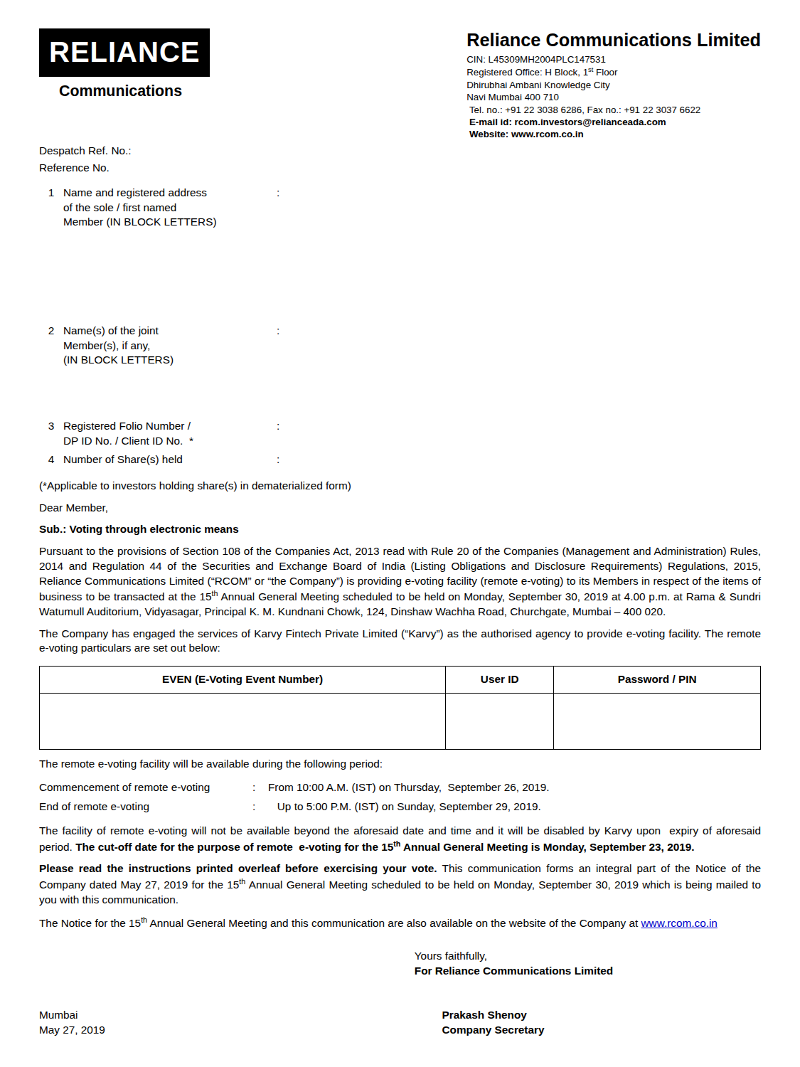RELIANCE
Communications
Reliance Communications Limited
CIN: L45309MH2004PLC147531
Registered Office: H Block, 1st Floor
Dhirubhai Ambani Knowledge City
Navi Mumbai 400 710
Tel. no.: +91 22 3038 6286, Fax no.: +91 22 3037 6622
E-mail id: rcom.investors@relianceada.com
Website: www.rcom.co.in
Despatch Ref. No.:
Reference No.
| 1 | Name and registered address of the sole / first named Member (IN BLOCK LETTERS) | : | |
| 2 | Name(s) of the joint Member(s), if any, (IN BLOCK LETTERS) | : | |
| 3 | Registered Folio Number / DP ID No. / Client ID No. * | : | |
| 4 | Number of Share(s) held | : | |
(*Applicable to investors holding share(s) in dematerialized form)
Dear Member,
Sub.: Voting through electronic means
Pursuant to the provisions of Section 108 of the Companies Act, 2013 read with Rule 20 of the Companies (Management and Administration) Rules, 2014 and Regulation 44 of the Securities and Exchange Board of India (Listing Obligations and Disclosure Requirements) Regulations, 2015, Reliance Communications Limited (“RCOM” or “the Company”) is providing e-voting facility (remote e-voting) to its Members in respect of the items of business to be transacted at the 15th Annual General Meeting scheduled to be held on Monday, September 30, 2019 at 4.00 p.m. at Rama & Sundri Watumull Auditorium, Vidyasagar, Principal K. M. Kundnani Chowk, 124, Dinshaw Wachha Road, Churchgate, Mumbai – 400 020.
The Company has engaged the services of Karvy Fintech Private Limited (“Karvy”) as the authorised agency to provide e-voting facility. The remote e-voting particulars are set out below:
| EVEN (E-Voting Event Number) | User ID | Password / PIN |
| --- | --- | --- |
The remote e-voting facility will be available during the following period:
| Commencement of remote e-voting | : | From 10:00 A.M. (IST) on Thursday, September 26, 2019. |
| End of remote e-voting | : | Up to 5:00 P.M. (IST) on Sunday, September 29, 2019. |
The facility of remote e-voting will not be available beyond the aforesaid date and time and it will be disabled by Karvy upon expiry of aforesaid period. The cut-off date for the purpose of remote e-voting for the 15th Annual General Meeting is Monday, September 23, 2019.
Please read the instructions printed overleaf before exercising your vote. This communication forms an integral part of the Notice of the Company dated May 27, 2019 for the 15th Annual General Meeting scheduled to be held on Monday, September 30, 2019 which is being mailed to you with this communication.
The Notice for the 15th Annual General Meeting and this communication are also available on the website of the Company at www.rcom.co.in
Yours faithfully,
For Reliance Communications Limited
Mumbai
May 27, 2019
Prakash Shenoy
Company Secretary